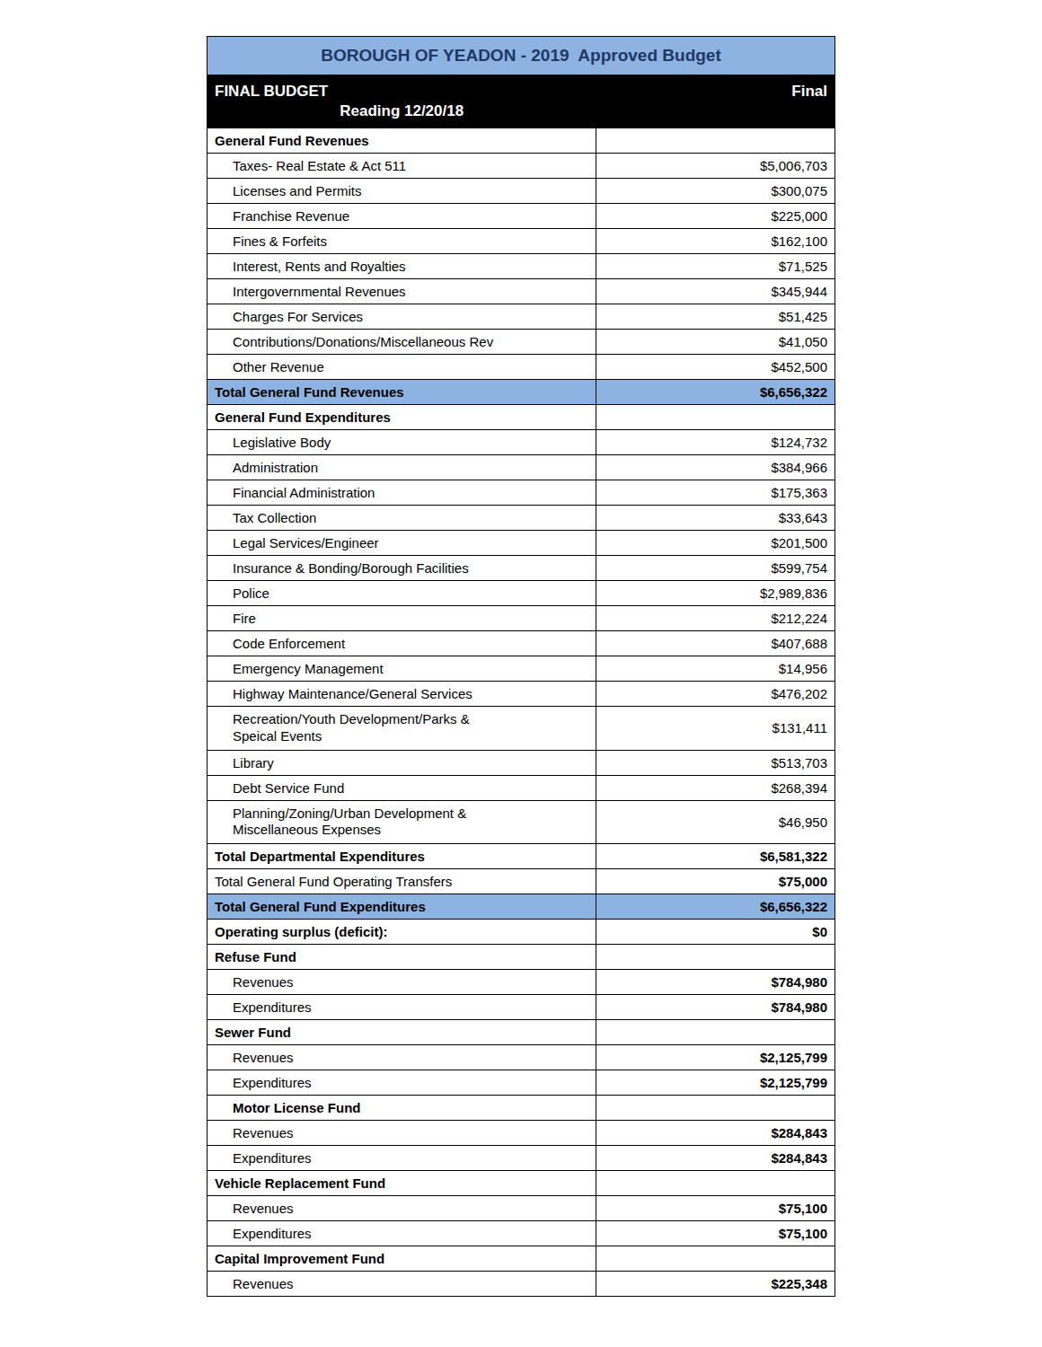BOROUGH OF YEADON - 2019 Approved Budget
| FINAL BUDGET Reading 12/20/18 | Final |
| --- | --- |
| General Fund Revenues | |
| Taxes- Real Estate & Act 511 | $5,006,703 |
| Licenses and Permits | $300,075 |
| Franchise Revenue | $225,000 |
| Fines & Forfeits | $162,100 |
| Interest, Rents and Royalties | $71,525 |
| Intergovernmental Revenues | $345,944 |
| Charges For Services | $51,425 |
| Contributions/Donations/Miscellaneous Rev | $41,050 |
| Other Revenue | $452,500 |
| Total General Fund Revenues | $6,656,322 |
| General Fund Expenditures | |
| Legislative Body | $124,732 |
| Administration | $384,966 |
| Financial Administration | $175,363 |
| Tax Collection | $33,643 |
| Legal Services/Engineer | $201,500 |
| Insurance & Bonding/Borough Facilities | $599,754 |
| Police | $2,989,836 |
| Fire | $212,224 |
| Code Enforcement | $407,688 |
| Emergency Management | $14,956 |
| Highway Maintenance/General Services | $476,202 |
| Recreation/Youth Development/Parks & Speical Events | $131,411 |
| Library | $513,703 |
| Debt Service Fund | $268,394 |
| Planning/Zoning/Urban Development & Miscellaneous Expenses | $46,950 |
| Total Departmental Expenditures | $6,581,322 |
| Total General Fund Operating Transfers | $75,000 |
| Total General Fund Expenditures | $6,656,322 |
| Operating surplus (deficit): | $0 |
| Refuse Fund | |
| Revenues | $784,980 |
| Expenditures | $784,980 |
| Sewer Fund | |
| Revenues | $2,125,799 |
| Expenditures | $2,125,799 |
| Motor License Fund | |
| Revenues | $284,843 |
| Expenditures | $284,843 |
| Vehicle Replacement Fund | |
| Revenues | $75,100 |
| Expenditures | $75,100 |
| Capital Improvement Fund | |
| Revenues | $225,348 |